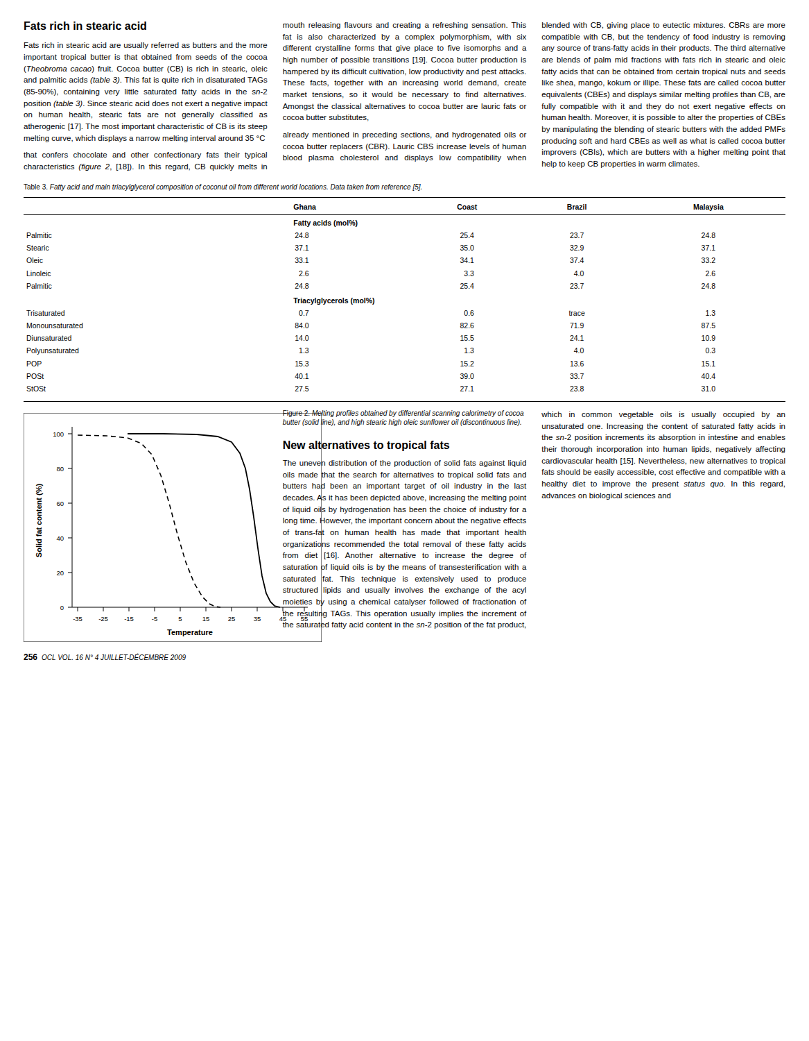Fats rich in stearic acid
Fats rich in stearic acid are usually referred as butters and the more important tropical butter is that obtained from seeds of the cocoa (Theobroma cacao) fruit. Cocoa butter (CB) is rich in stearic, oleic and palmitic acids (table 3). This fat is quite rich in disaturated TAGs (85-90%), containing very little saturated fatty acids in the sn-2 position (table 3). Since stearic acid does not exert a negative impact on human health, stearic fats are not generally classified as atherogenic [17]. The most important characteristic of CB is its steep melting curve, which displays a narrow melting interval around 35 °C
that confers chocolate and other confectionary fats their typical characteristics (figure 2, [18]). In this regard, CB quickly melts in mouth releasing flavours and creating a refreshing sensation. This fat is also characterized by a complex polymorphism, with six different crystalline forms that give place to five isomorphs and a high number of possible transitions [19]. Cocoa butter production is hampered by its difficult cultivation, low productivity and pest attacks. These facts, together with an increasing world demand, create market tensions, so it would be necessary to find alternatives. Amongst the classical alternatives to cocoa butter are lauric fats or cocoa butter substitutes,
already mentioned in preceding sections, and hydrogenated oils or cocoa butter replacers (CBR). Lauric CBS increase levels of human blood plasma cholesterol and displays low compatibility when blended with CB, giving place to eutectic mixtures. CBRs are more compatible with CB, but the tendency of food industry is removing any source of trans-fatty acids in their products. The third alternative are blends of palm mid fractions with fats rich in stearic and oleic fatty acids that can be obtained from certain tropical nuts and seeds like shea, mango, kokum or illipe. These fats are called cocoa butter equivalents (CBEs) and displays similar melting profiles than CB, are fully compatible with it and they do not exert negative effects on human health. Moreover, it is possible to alter the properties of CBEs by manipulating the blending of stearic butters with the added PMFs producing soft and hard CBEs as well as what is called cocoa butter improvers (CBIs), which are butters with a higher melting point that help to keep CB properties in warm climates.
Table 3. Fatty acid and main triacylglycerol composition of coconut oil from different world locations. Data taken from reference [5].
| | Ghana | Coast | Brazil | Malaysia |
| --- | --- | --- | --- | --- |
| | Fatty acids (mol%) |
| Palmitic | 24.8 | 25.4 | 23.7 | 24.8 |
| Stearic | 37.1 | 35.0 | 32.9 | 37.1 |
| Oleic | 33.1 | 34.1 | 37.4 | 33.2 |
| Linoleic | 2.6 | 3.3 | 4.0 | 2.6 |
| Palmitic | 24.8 | 25.4 | 23.7 | 24.8 |
| | Triacylglycerols (mol%) |
| Trisaturated | 0.7 | 0.6 | trace | 1.3 |
| Monounsaturated | 84.0 | 82.6 | 71.9 | 87.5 |
| Diunsaturated | 14.0 | 15.5 | 24.1 | 10.9 |
| Polyunsaturated | 1.3 | 1.3 | 4.0 | 0.3 |
| POP | 15.3 | 15.2 | 13.6 | 15.1 |
| POSt | 40.1 | 39.0 | 33.7 | 40.4 |
| StOSt | 27.5 | 27.1 | 23.8 | 31.0 |
100 80 60 40 20 0 -35 -25 -15 -5 5 15 25 35 45 55 Temperature Solid fat content (%)
Figure 2. Melting profiles obtained by differential scanning calorimetry of cocoa butter (solid line), and high stearic high oleic sunflower oil (discontinuous line).
New alternatives to tropical fats
The uneven distribution of the production of solid fats against liquid oils made that the search for alternatives to tropical solid fats and butters had been an important target of oil industry in the last decades. As it has been depicted above, increasing the melting point of liquid oils by hydrogenation has been the choice of industry for a long time. However, the important concern about the negative effects of trans-fat on human health has made that important health organizations recommended the total removal of these fatty acids from diet [16]. Another alternative to increase the degree of saturation of liquid oils is by the means of transesterification with a saturated fat. This technique is extensively used to produce structured lipids and usually involves the exchange of the acyl moieties by using a chemical catalyser followed of fractionation of the resulting TAGs. This operation usually implies the increment of the saturated fatty acid content in the sn-2 position of the fat product, which in common vegetable oils is usually occupied by an unsaturated one. Increasing the content of saturated fatty acids in the sn-2 position increments its absorption in intestine and enables their thorough incorporation into human lipids, negatively affecting cardiovascular health [15]. Nevertheless, new alternatives to tropical fats should be easily accessible, cost effective and compatible with a healthy diet to improve the present status quo. In this regard, advances on biological sciences and
256 OCL VOL. 16 N° 4 JUILLET-DÉCEMBRE 2009